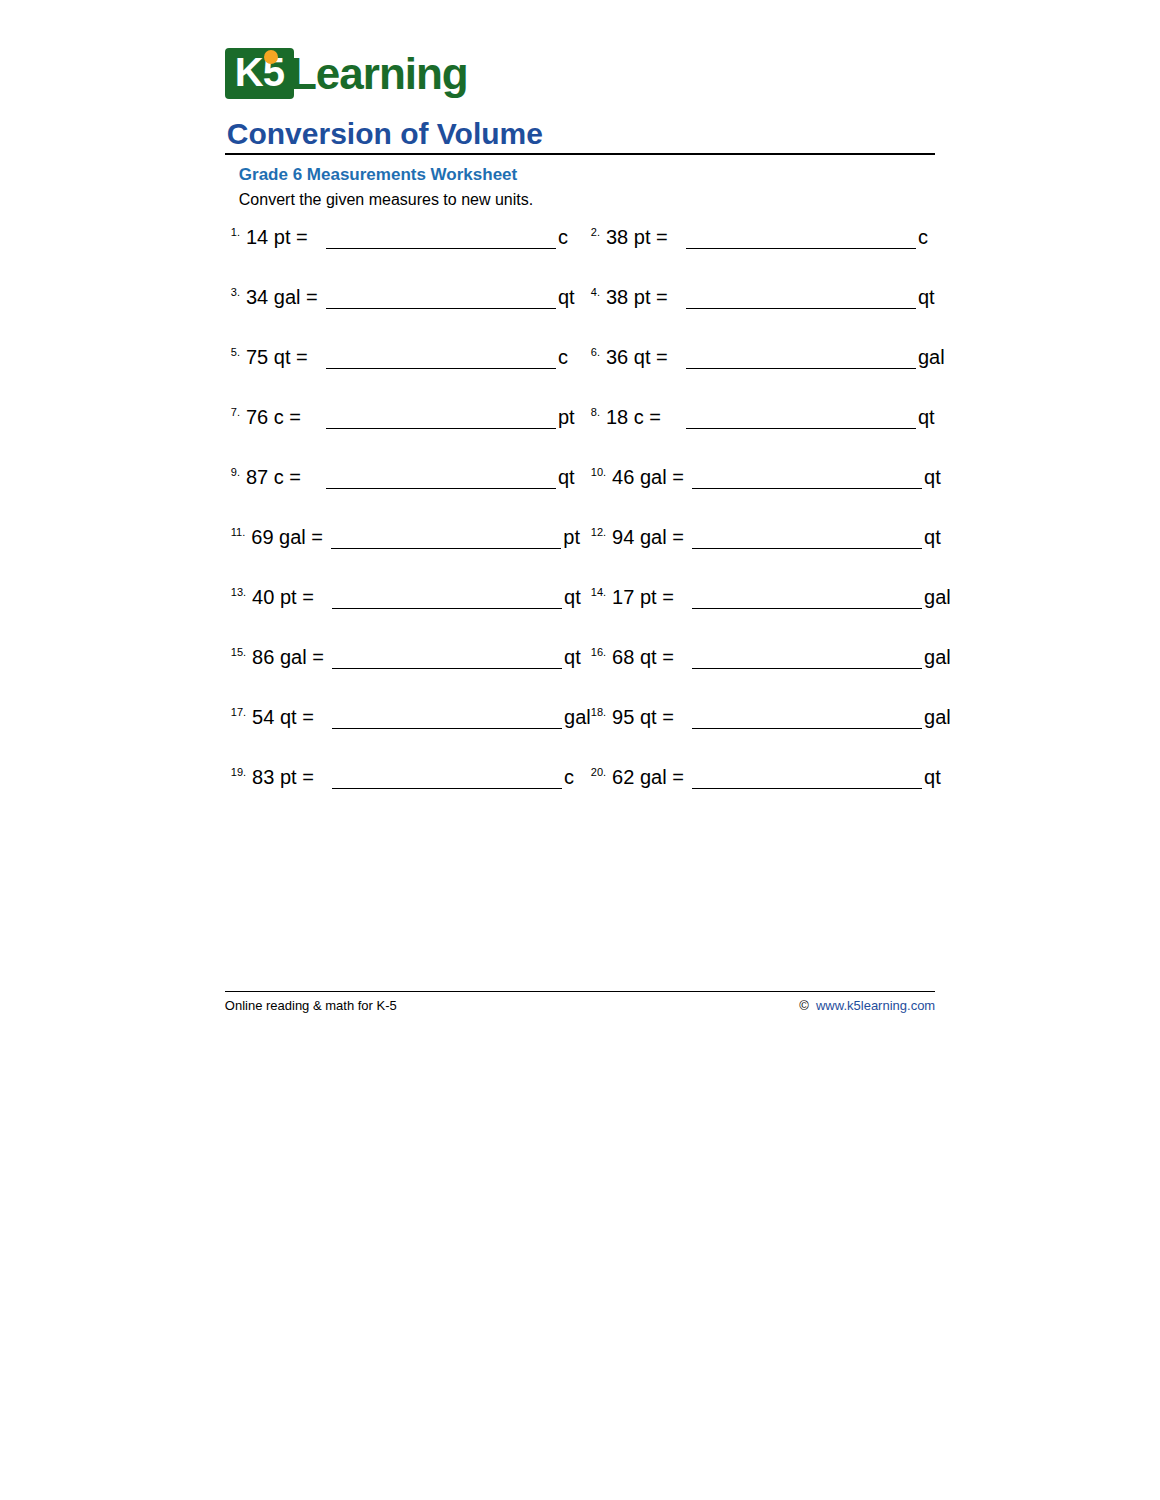K5 Learning
Conversion of Volume
Grade 6 Measurements Worksheet
Convert the given measures to new units.
| 1. 14 pt = c | 2. 38 pt = c |
| 3. 34 gal = qt | 4. 38 pt = qt |
| 5. 75 qt = c | 6. 36 qt = gal |
| 7. 76 c = pt | 8. 18 c = qt |
| 9. 87 c = qt | 10. 46 gal = qt |
| 11. 69 gal = pt | 12. 94 gal = qt |
| 13. 40 pt = qt | 14. 17 pt = gal |
| 15. 86 gal = qt | 16. 68 qt = gal |
| 17. 54 qt = gal | 18. 95 qt = gal |
| 19. 83 pt = c | 20. 62 gal = qt |
Online reading & math for K-5 © www.k5learning.com